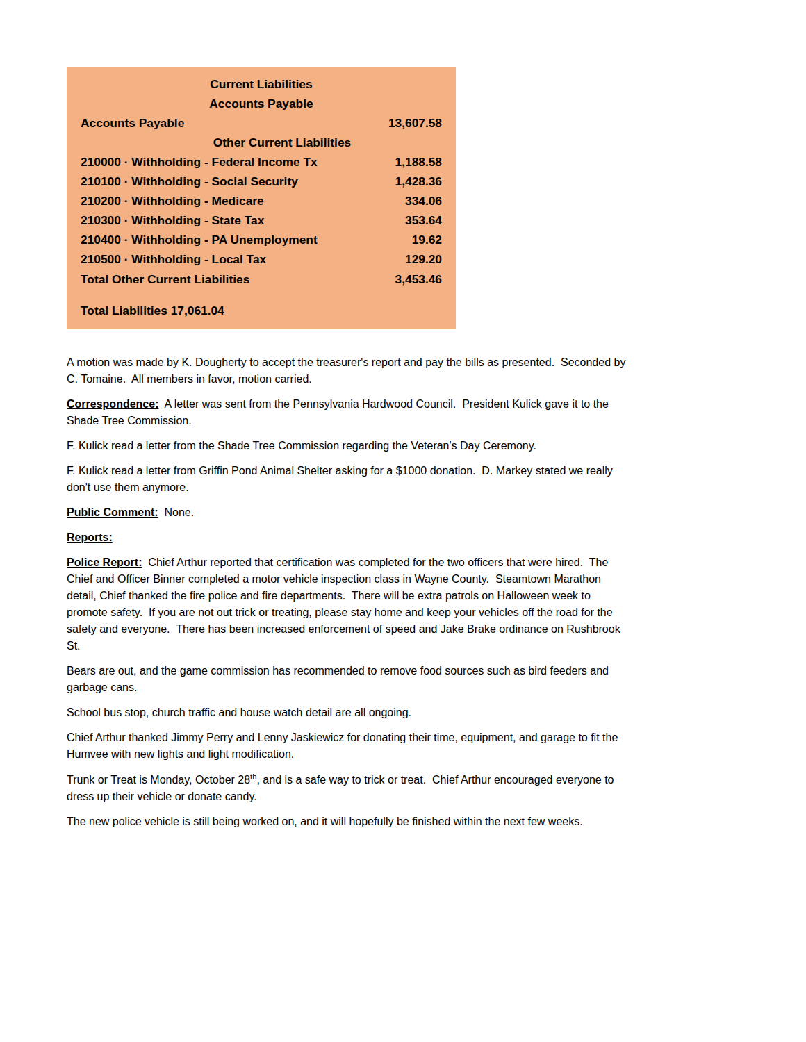| Current Liabilities |
| Accounts Payable |
| Accounts Payable | 13,607.58 |
| Other Current Liabilities |
| 210000 · Withholding - Federal Income Tx | 1,188.58 |
| 210100 · Withholding - Social Security | 1,428.36 |
| 210200 · Withholding - Medicare | 334.06 |
| 210300 · Withholding - State Tax | 353.64 |
| 210400 · Withholding - PA Unemployment | 19.62 |
| 210500 · Withholding - Local Tax | 129.20 |
| Total Other Current Liabilities | 3,453.46 |
| Total Liabilities 17,061.04 |
A motion was made by K. Dougherty to accept the treasurer's report and pay the bills as presented. Seconded by C. Tomaine. All members in favor, motion carried.
Correspondence: A letter was sent from the Pennsylvania Hardwood Council. President Kulick gave it to the Shade Tree Commission.
F. Kulick read a letter from the Shade Tree Commission regarding the Veteran's Day Ceremony.
F. Kulick read a letter from Griffin Pond Animal Shelter asking for a $1000 donation. D. Markey stated we really don't use them anymore.
Public Comment: None.
Reports:
Police Report: Chief Arthur reported that certification was completed for the two officers that were hired. The Chief and Officer Binner completed a motor vehicle inspection class in Wayne County. Steamtown Marathon detail, Chief thanked the fire police and fire departments. There will be extra patrols on Halloween week to promote safety. If you are not out trick or treating, please stay home and keep your vehicles off the road for the safety and everyone. There has been increased enforcement of speed and Jake Brake ordinance on Rushbrook St.
Bears are out, and the game commission has recommended to remove food sources such as bird feeders and garbage cans.
School bus stop, church traffic and house watch detail are all ongoing.
Chief Arthur thanked Jimmy Perry and Lenny Jaskiewicz for donating their time, equipment, and garage to fit the Humvee with new lights and light modification.
Trunk or Treat is Monday, October 28th, and is a safe way to trick or treat. Chief Arthur encouraged everyone to dress up their vehicle or donate candy.
The new police vehicle is still being worked on, and it will hopefully be finished within the next few weeks.